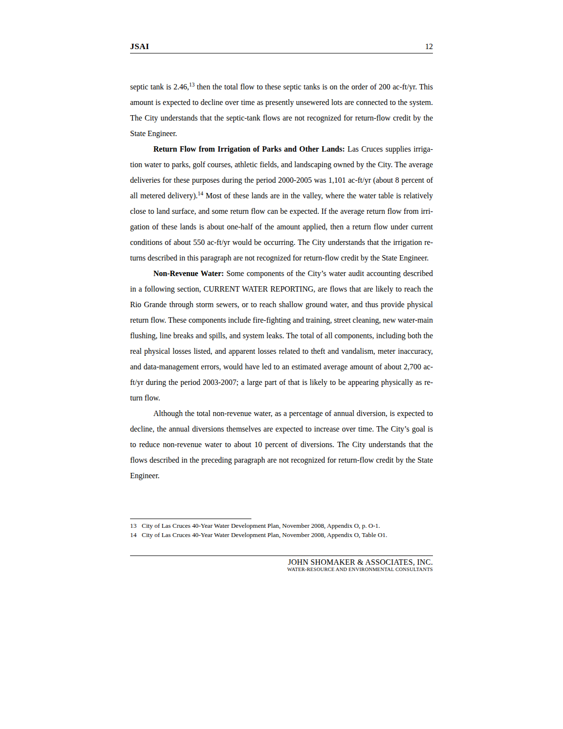JSAI
12
septic tank is 2.46,13 then the total flow to these septic tanks is on the order of 200 ac-ft/yr. This amount is expected to decline over time as presently unsewered lots are connected to the system. The City understands that the septic-tank flows are not recognized for return-flow credit by the State Engineer.
Return Flow from Irrigation of Parks and Other Lands: Las Cruces supplies irrigation water to parks, golf courses, athletic fields, and landscaping owned by the City. The average deliveries for these purposes during the period 2000-2005 was 1,101 ac-ft/yr (about 8 percent of all metered delivery).14 Most of these lands are in the valley, where the water table is relatively close to land surface, and some return flow can be expected. If the average return flow from irrigation of these lands is about one-half of the amount applied, then a return flow under current conditions of about 550 ac-ft/yr would be occurring. The City understands that the irrigation returns described in this paragraph are not recognized for return-flow credit by the State Engineer.
Non-Revenue Water: Some components of the City’s water audit accounting described in a following section, CURRENT WATER REPORTING, are flows that are likely to reach the Rio Grande through storm sewers, or to reach shallow ground water, and thus provide physical return flow. These components include fire-fighting and training, street cleaning, new water-main flushing, line breaks and spills, and system leaks. The total of all components, including both the real physical losses listed, and apparent losses related to theft and vandalism, meter inaccuracy, and data-management errors, would have led to an estimated average amount of about 2,700 ac-ft/yr during the period 2003-2007; a large part of that is likely to be appearing physically as return flow.
Although the total non-revenue water, as a percentage of annual diversion, is expected to decline, the annual diversions themselves are expected to increase over time. The City’s goal is to reduce non-revenue water to about 10 percent of diversions. The City understands that the flows described in the preceding paragraph are not recognized for return-flow credit by the State Engineer.
13 City of Las Cruces 40-Year Water Development Plan, November 2008, Appendix O, p. O-1.
14 City of Las Cruces 40-Year Water Development Plan, November 2008, Appendix O, Table O1.
JOHN SHOMAKER & ASSOCIATES, INC.
WATER-RESOURCE AND ENVIRONMENTAL CONSULTANTS